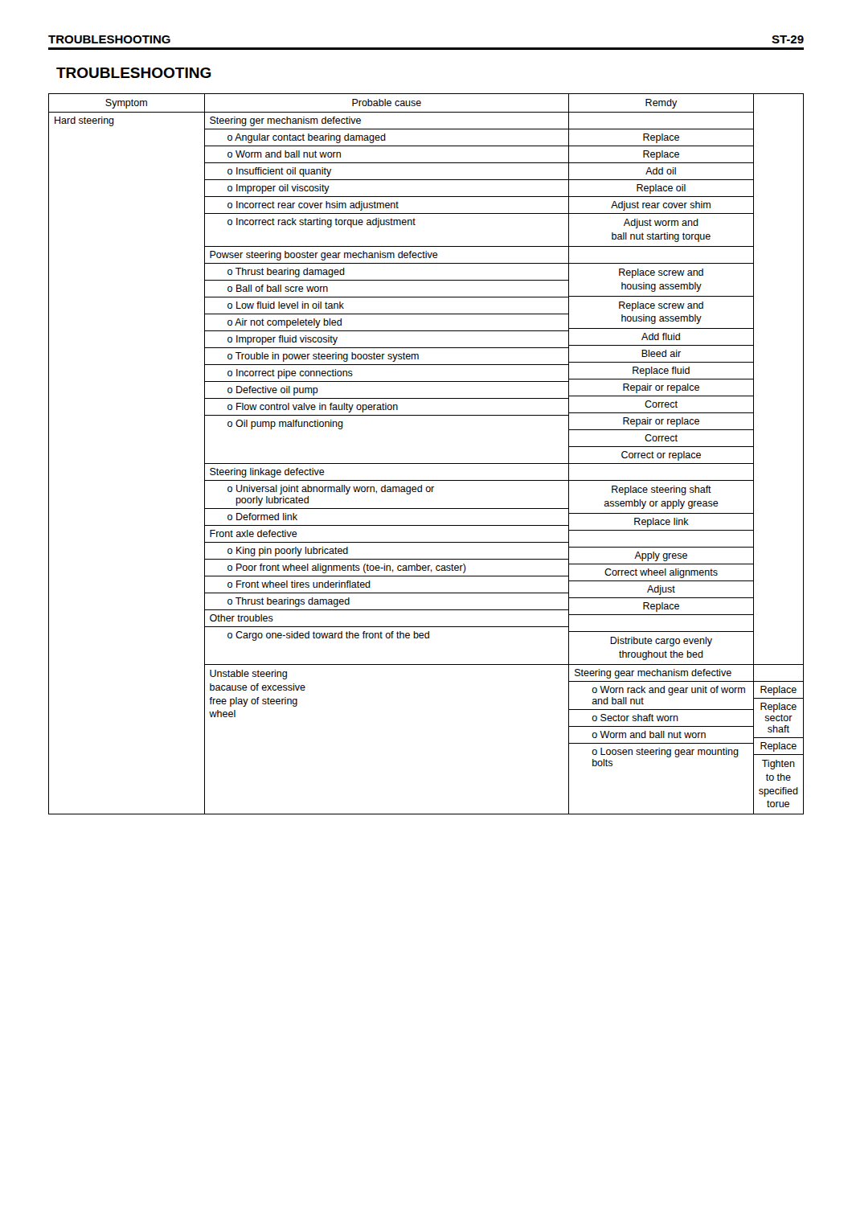TROUBLESHOOTING ST-29
TROUBLESHOOTING
| Symptom | Probable cause | Remdy |
| --- | --- | --- |
| Hard steering | Steering ger mechanism defective | |
| / o Angular contact bearing damaged / / o Worm and ball nut worn / / o Insufficient oil quanity / / o Improper oil viscosity / / o Incorrect rear cover hsim adjustment / / o Incorrect rack starting torque adjustment / | / Replace / / Replace / / Add oil / / Replace oil / / Adjust rear cover shim / / Adjust worm and ball nut starting torque / |
| Powser steering booster gear mechanism defective | |
| / o Thrust bearing damaged / / o Ball of ball scre worn / / o Low fluid level in oil tank / / o Air not compeletely bled / / o Improper fluid viscosity / / o Trouble in power steering booster system / / o Incorrect pipe connections / / o Defective oil pump / / o Flow control valve in faulty operation / / o Oil pump malfunctioning / | / Replace screw and housing assembly / / Replace screw and housing assembly / / Add fluid / / Bleed air / / Replace fluid / / Repair or repalce / / Correct / / Repair or replace / / Correct / / Correct or replace / |
| / Steering linkage defective / / o Universal joint abnormally worn, damaged or poorly lubricated / / o Deformed link / / Front axle defective / / o King pin poorly lubricated / / o Poor front wheel alignments (toe-in, camber, caster) / / o Front wheel tires underinflated / / o Thrust bearings damaged / / Other troubles / / o Cargo one-sided toward the front of the bed / | / Replace steering shaft assembly or apply grease / / Replace link / / Apply grese / / Correct wheel alignments / / Adjust / / Replace / / Distribute cargo evenly throughout the bed / |
| Unstable steering bacause of excessive free play of steering wheel | / Steering gear mechanism defective / / o Worn rack and gear unit of worm and ball nut / / o Sector shaft worn / / o Worm and ball nut worn / / o Loosen steering gear mounting bolts / | / Replace / / Replace sector shaft / / Replace / / Tighten to the specified torue / |